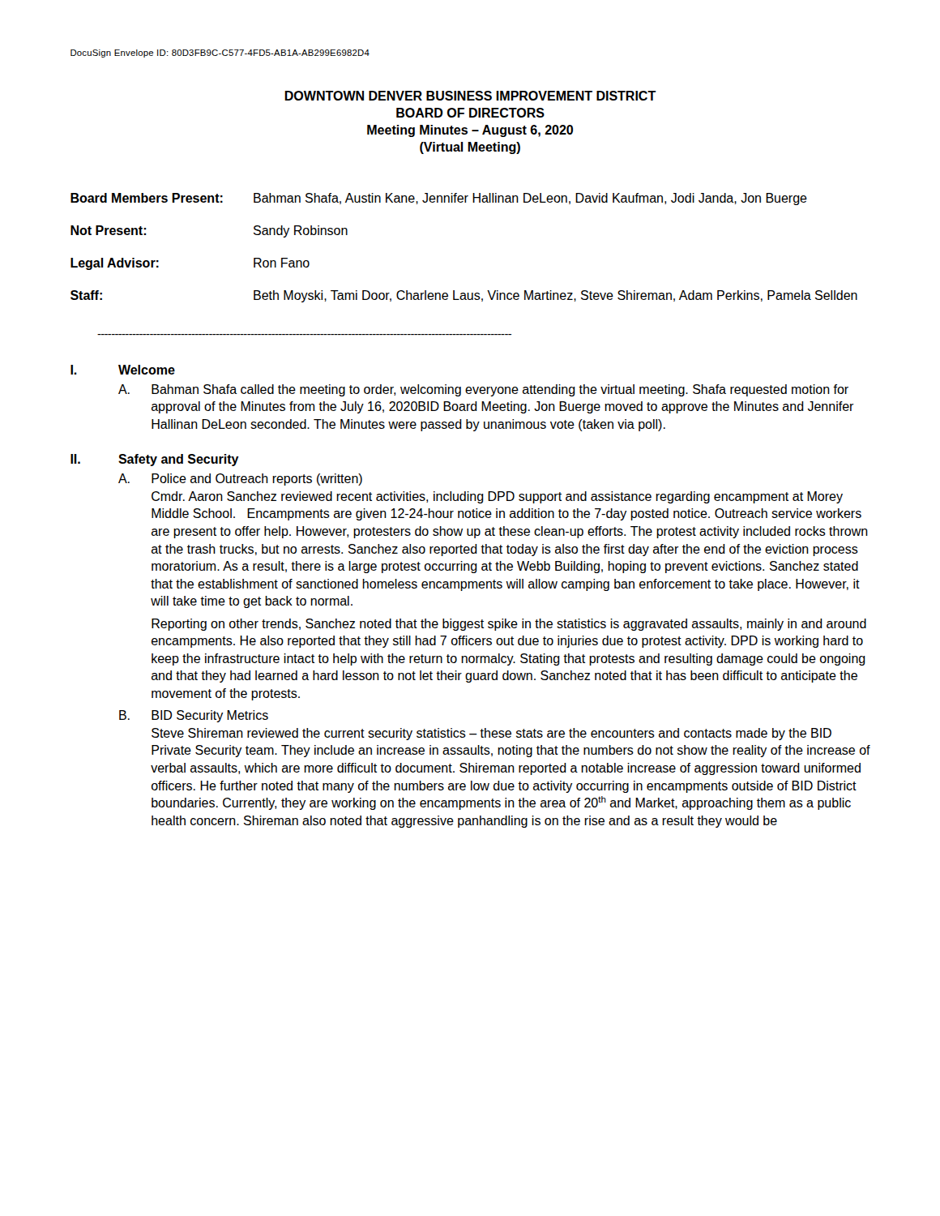DocuSign Envelope ID: 80D3FB9C-C577-4FD5-AB1A-AB299E6982D4
DOWNTOWN DENVER BUSINESS IMPROVEMENT DISTRICT BOARD OF DIRECTORS Meeting Minutes – August 6, 2020 (Virtual Meeting)
| Board Members Present: | Bahman Shafa, Austin Kane, Jennifer Hallinan DeLeon, David Kaufman, Jodi Janda, Jon Buerge |
| Not Present: | Sandy Robinson |
| Legal Advisor: | Ron Fano |
| Staff: | Beth Moyski, Tami Door, Charlene Laus, Vince Martinez, Steve Shireman, Adam Perkins, Pamela Sellden |
-----------------------------------------------------------------------------------------------------------------------
I. Welcome
A. Bahman Shafa called the meeting to order, welcoming everyone attending the virtual meeting. Shafa requested motion for approval of the Minutes from the July 16, 2020BID Board Meeting. Jon Buerge moved to approve the Minutes and Jennifer Hallinan DeLeon seconded. The Minutes were passed by unanimous vote (taken via poll).
II. Safety and Security
A.
Police and Outreach reports (written)
Cmdr. Aaron Sanchez reviewed recent activities, including DPD support and assistance regarding encampment at Morey Middle School. Encampments are given 12-24-hour notice in addition to the 7-day posted notice. Outreach service workers are present to offer help. However, protesters do show up at these clean-up efforts. The protest activity included rocks thrown at the trash trucks, but no arrests. Sanchez also reported that today is also the first day after the end of the eviction process moratorium. As a result, there is a large protest occurring at the Webb Building, hoping to prevent evictions. Sanchez stated that the establishment of sanctioned homeless encampments will allow camping ban enforcement to take place. However, it will take time to get back to normal.
Reporting on other trends, Sanchez noted that the biggest spike in the statistics is aggravated assaults, mainly in and around encampments. He also reported that they still had 7 officers out due to injuries due to protest activity. DPD is working hard to keep the infrastructure intact to help with the return to normalcy. Stating that protests and resulting damage could be ongoing and that they had learned a hard lesson to not let their guard down. Sanchez noted that it has been difficult to anticipate the movement of the protests.
B.
BID Security Metrics
Steve Shireman reviewed the current security statistics – these stats are the encounters and contacts made by the BID Private Security team. They include an increase in assaults, noting that the numbers do not show the reality of the increase of verbal assaults, which are more difficult to document. Shireman reported a notable increase of aggression toward uniformed officers. He further noted that many of the numbers are low due to activity occurring in encampments outside of BID District boundaries. Currently, they are working on the encampments in the area of 20th and Market, approaching them as a public health concern. Shireman also noted that aggressive panhandling is on the rise and as a result they would be